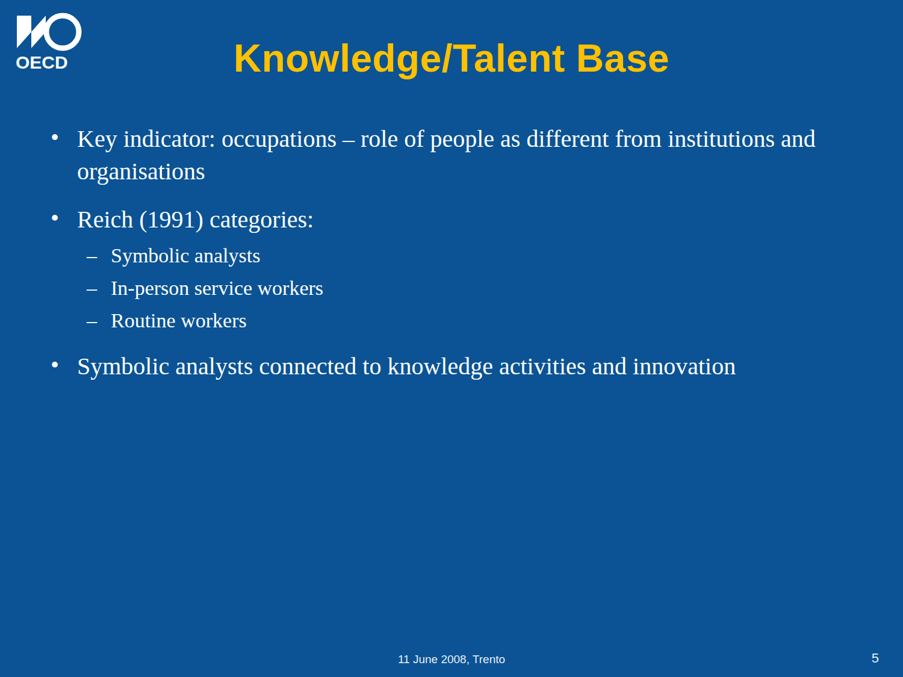OECD
Knowledge/Talent Base
Key indicator: occupations – role of people as different from institutions and organisations
Reich (1991) categories:
Symbolic analysts
In-person service workers
Routine workers
Symbolic analysts connected to knowledge activities and innovation
11 June 2008, Trento 5